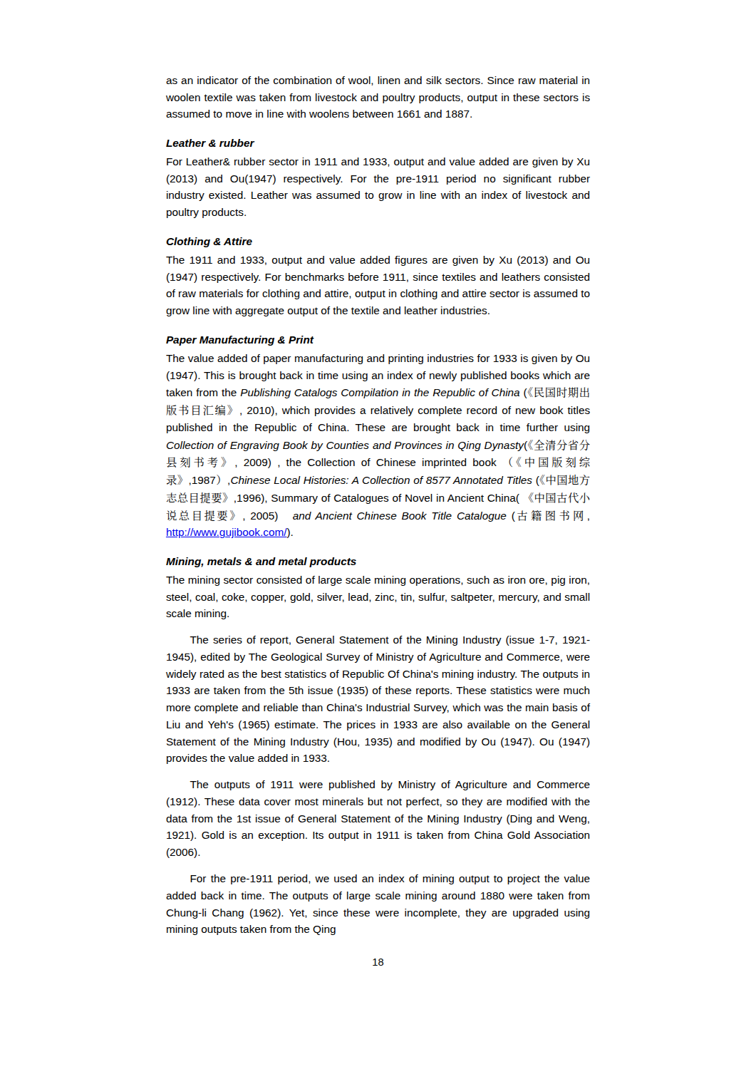as an indicator of the combination of wool, linen and silk sectors. Since raw material in woolen textile was taken from livestock and poultry products, output in these sectors is assumed to move in line with woolens between 1661 and 1887.
Leather & rubber
For Leather& rubber sector in 1911 and 1933, output and value added are given by Xu (2013) and Ou(1947) respectively. For the pre-1911 period no significant rubber industry existed. Leather was assumed to grow in line with an index of livestock and poultry products.
Clothing & Attire
The 1911 and 1933, output and value added figures are given by Xu (2013) and Ou (1947) respectively. For benchmarks before 1911, since textiles and leathers consisted of raw materials for clothing and attire, output in clothing and attire sector is assumed to grow line with aggregate output of the textile and leather industries.
Paper Manufacturing & Print
The value added of paper manufacturing and printing industries for 1933 is given by Ou (1947). This is brought back in time using an index of newly published books which are taken from the Publishing Catalogs Compilation in the Republic of China (《民国时期出版书目汇编》, 2010), which provides a relatively complete record of new book titles published in the Republic of China. These are brought back in time further using Collection of Engraving Book by Counties and Provinces in Qing Dynasty(《全清分省分县刻书考》, 2009) , the Collection of Chinese imprinted book （《中国版刻综录》,1987）,Chinese Local Histories: A Collection of 8577 Annotated Titles (《中国地方志总目提要》,1996), Summary of Catalogues of Novel in Ancient China( 《中国古代小说总目提要》, 2005) and Ancient Chinese Book Title Catalogue (古籍图书网, http://www.gujibook.com/).
Mining, metals & and metal products
The mining sector consisted of large scale mining operations, such as iron ore, pig iron, steel, coal, coke, copper, gold, silver, lead, zinc, tin, sulfur, saltpeter, mercury, and small scale mining.
The series of report, General Statement of the Mining Industry (issue 1-7, 1921-1945), edited by The Geological Survey of Ministry of Agriculture and Commerce, were widely rated as the best statistics of Republic Of China's mining industry. The outputs in 1933 are taken from the 5th issue (1935) of these reports. These statistics were much more complete and reliable than China's Industrial Survey, which was the main basis of Liu and Yeh's (1965) estimate. The prices in 1933 are also available on the General Statement of the Mining Industry (Hou, 1935) and modified by Ou (1947). Ou (1947) provides the value added in 1933.
The outputs of 1911 were published by Ministry of Agriculture and Commerce (1912). These data cover most minerals but not perfect, so they are modified with the data from the 1st issue of General Statement of the Mining Industry (Ding and Weng, 1921). Gold is an exception. Its output in 1911 is taken from China Gold Association (2006).
For the pre-1911 period, we used an index of mining output to project the value added back in time. The outputs of large scale mining around 1880 were taken from Chung-li Chang (1962). Yet, since these were incomplete, they are upgraded using mining outputs taken from the Qing
18